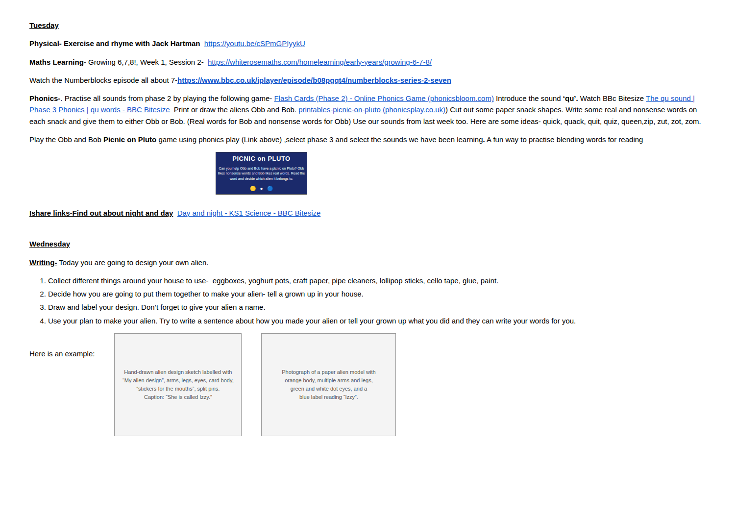Tuesday
Physical- Exercise and rhyme with Jack Hartman https://youtu.be/cSPmGPIyykU
Maths Learning- Growing 6,7,8!, Week 1, Session 2- https://whiterosemaths.com/homelearning/early-years/growing-6-7-8/
Watch the Numberblocks episode all about 7-https://www.bbc.co.uk/iplayer/episode/b08pgqt4/numberblocks-series-2-seven
Phonics-. Practise all sounds from phase 2 by playing the following game- Flash Cards (Phase 2) - Online Phonics Game (phonicsbloom.com) Introduce the sound ‘qu’. Watch BBc Bitesize The qu sound | Phase 3 Phonics | qu words - BBC Bitesize Print or draw the aliens Obb and Bob. printables-picnic-on-pluto (phonicsplay.co.uk)) Cut out some paper snack shapes. Write some real and nonsense words on each snack and give them to either Obb or Bob. (Real words for Bob and nonsense words for Obb) Use our sounds from last week too. Here are some ideas- quick, quack, quit, quiz, queen,zip, zut, zot, zom.
Play the Obb and Bob Picnic on Pluto game using phonics play (Link above) ,select phase 3 and select the sounds we have been learning. A fun way to practise blending words for reading
PICNIC on PLUTO Can you help Obb and Bob have a picnic on Pluto? Obb likes nonsense words and Bob likes real words. Read the word and decide which alien it belongs to. 🟡 ● 🔵
Ishare links-Find out about night and day Day and night - KS1 Science - BBC Bitesize
Wednesday
Writing- Today you are going to design your own alien.
Collect different things around your house to use- eggboxes, yoghurt pots, craft paper, pipe cleaners, lollipop sticks, cello tape, glue, paint.
Decide how you are going to put them together to make your alien- tell a grown up in your house.
Draw and label your design. Don’t forget to give your alien a name.
Use your plan to make your alien. Try to write a sentence about how you made your alien or tell your grown up what you did and they can write your words for you.
Here is an example:
Hand-drawn alien design sketch labelled with
“My alien design”, arms, legs, eyes, card body,
“stickers for the mouths”, split pins.
Caption: “She is called Izzy.”
Photograph of a paper alien model with
orange body, multiple arms and legs,
green and white dot eyes, and a
blue label reading “Izzy”.